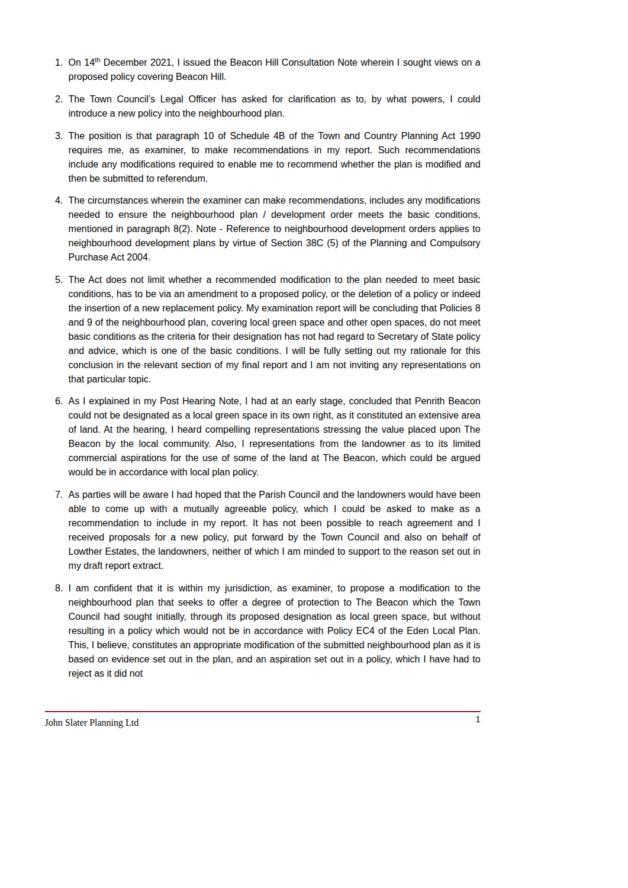On 14th December 2021, I issued the Beacon Hill Consultation Note wherein I sought views on a proposed policy covering Beacon Hill.
The Town Council’s Legal Officer has asked for clarification as to, by what powers, I could introduce a new policy into the neighbourhood plan.
The position is that paragraph 10 of Schedule 4B of the Town and Country Planning Act 1990 requires me, as examiner, to make recommendations in my report. Such recommendations include any modifications required to enable me to recommend whether the plan is modified and then be submitted to referendum.
The circumstances wherein the examiner can make recommendations, includes any modifications needed to ensure the neighbourhood plan / development order meets the basic conditions, mentioned in paragraph 8(2). Note - Reference to neighbourhood development orders applies to neighbourhood development plans by virtue of Section 38C (5) of the Planning and Compulsory Purchase Act 2004.
The Act does not limit whether a recommended modification to the plan needed to meet basic conditions, has to be via an amendment to a proposed policy, or the deletion of a policy or indeed the insertion of a new replacement policy. My examination report will be concluding that Policies 8 and 9 of the neighbourhood plan, covering local green space and other open spaces, do not meet basic conditions as the criteria for their designation has not had regard to Secretary of State policy and advice, which is one of the basic conditions. I will be fully setting out my rationale for this conclusion in the relevant section of my final report and I am not inviting any representations on that particular topic.
As I explained in my Post Hearing Note, I had at an early stage, concluded that Penrith Beacon could not be designated as a local green space in its own right, as it constituted an extensive area of land. At the hearing, I heard compelling representations stressing the value placed upon The Beacon by the local community. Also, I representations from the landowner as to its limited commercial aspirations for the use of some of the land at The Beacon, which could be argued would be in accordance with local plan policy.
As parties will be aware I had hoped that the Parish Council and the landowners would have been able to come up with a mutually agreeable policy, which I could be asked to make as a recommendation to include in my report. It has not been possible to reach agreement and I received proposals for a new policy, put forward by the Town Council and also on behalf of Lowther Estates, the landowners, neither of which I am minded to support to the reason set out in my draft report extract.
I am confident that it is within my jurisdiction, as examiner, to propose a modification to the neighbourhood plan that seeks to offer a degree of protection to The Beacon which the Town Council had sought initially, through its proposed designation as local green space, but without resulting in a policy which would not be in accordance with Policy EC4 of the Eden Local Plan. This, I believe, constitutes an appropriate modification of the submitted neighbourhood plan as it is based on evidence set out in the plan, and an aspiration set out in a policy, which I have had to reject as it did not
John Slater Planning Ltd 1